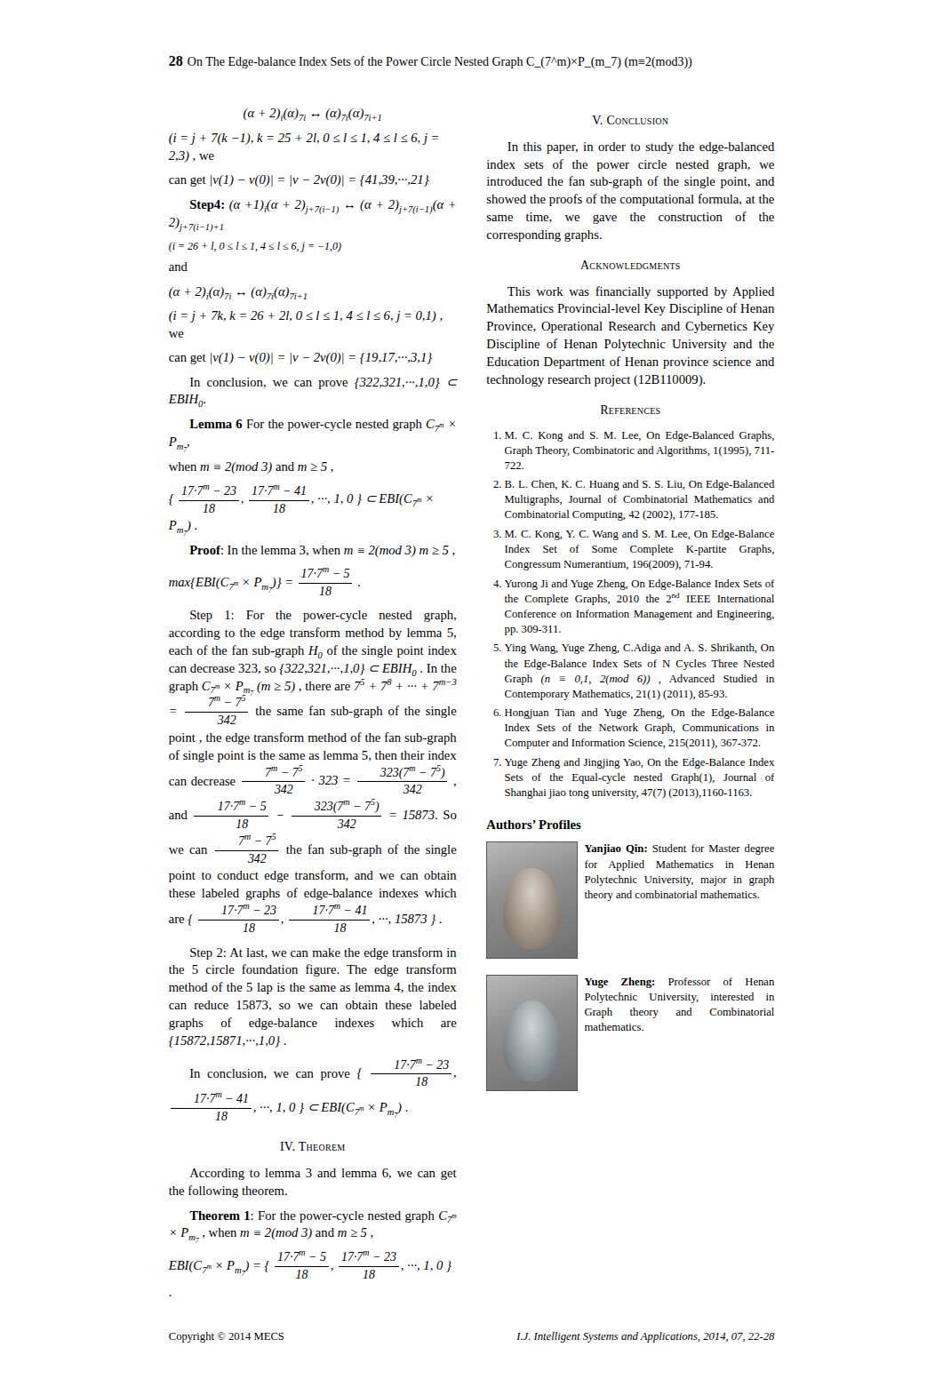28 On The Edge-balance Index Sets of the Power Circle Nested Graph C_(7^m)×P_(m_7) (m≡2(mod3))
(α + 2)i(α)7i ↔ (α)7i(α)7i+1
(i = j + 7(k −1), k = 25 + 2l, 0 ≤ l ≤ 1, 4 ≤ l ≤ 6, j = 2,3) , we
can get |v(1) − v(0)| = |v − 2v(0)| = {41,39,···,21}
Step4: (α +1)i(α + 2)j+7(i−1) ↔ (α + 2)j+7(i−1)(α + 2)j+7(i−1)+1
(i = 26 + l, 0 ≤ l ≤ 1, 4 ≤ l ≤ 6, j = −1,0)
and
(α + 2)i(α)7i ↔ (α)7i(α)7i+1
(i = j + 7k, k = 26 + 2l, 0 ≤ l ≤ 1, 4 ≤ l ≤ 6, j = 0,1) , we
can get |v(1) − v(0)| = |v − 2v(0)| = {19,17,···,3,1}
In conclusion, we can prove {322,321,···,1,0} ⊂ EBIH0.
Lemma 6 For the power-cycle nested graph C7m × Pm7,
when m ≡ 2(mod 3) and m ≥ 5 ,
{ 17·7m − 2318, 17·7m − 4118, ···, 1, 0 } ⊂ EBI(C7m × Pm7) .
Proof: In the lemma 3, when m ≡ 2(mod 3) m ≥ 5 ,
max{EBI(C7m × Pm7)} = 17·7m − 518 .
Step 1: For the power-cycle nested graph, according to the edge transform method by lemma 5, each of the fan sub-graph H0 of the single point index can decrease 323, so {322,321,···,1,0} ⊂ EBIH0 . In the graph C7m × Pm7 (m ≥ 5) , there are 75 + 78 + ··· + 7m−3 = 7m − 75342 the same fan sub-graph of the single point , the edge transform method of the fan sub-graph of single point is the same as lemma 5, then their index can decrease 7m − 75342 · 323 = 323(7m − 75) 342 , and 17·7m − 518 − 323(7m − 75) 342 = 15873. So we can 7m − 75342 the fan sub-graph of the single point to conduct edge transform, and we can obtain these labeled graphs of edge-balance indexes which are { 17·7m − 2318, 17·7m − 4118, ···, 15873 } .
Step 2: At last, we can make the edge transform in the 5 circle foundation figure. The edge transform method of the 5 lap is the same as lemma 4, the index can reduce 15873, so we can obtain these labeled graphs of edge-balance indexes which are {15872,15871,···,1,0} .
In conclusion, we can prove { 17·7m − 2318, 17·7m − 4118, ···, 1, 0 } ⊂ EBI(C7m × Pm7) .
IV. Theorem
According to lemma 3 and lemma 6, we can get the following theorem.
Theorem 1: For the power-cycle nested graph C7m × Pm7 , when m ≡ 2(mod 3) and m ≥ 5 ,
EBI(C7m × Pm7) = { 17·7m − 518, 17·7m − 2318, ···, 1, 0 } .
V. Conclusion
In this paper, in order to study the edge-balanced index sets of the power circle nested graph, we introduced the fan sub-graph of the single point, and showed the proofs of the computational formula, at the same time, we gave the construction of the corresponding graphs.
Acknowledgments
This work was financially supported by Applied Mathematics Provincial-level Key Discipline of Henan Province, Operational Research and Cybernetics Key Discipline of Henan Polytechnic University and the Education Department of Henan province science and technology research project (12B110009).
References
M. C. Kong and S. M. Lee, On Edge-Balanced Graphs, Graph Theory, Combinatoric and Algorithms, 1(1995), 711-722.
B. L. Chen, K. C. Huang and S. S. Liu, On Edge-Balanced Multigraphs, Journal of Combinatorial Mathematics and Combinatorial Computing, 42 (2002), 177-185.
M. C. Kong, Y. C. Wang and S. M. Lee, On Edge-Balance Index Set of Some Complete K-partite Graphs, Congressum Numerantium, 196(2009), 71-94.
Yurong Ji and Yuge Zheng, On Edge-Balance Index Sets of the Complete Graphs, 2010 the 2nd IEEE International Conference on Information Management and Engineering, pp. 309-311.
Ying Wang, Yuge Zheng, C.Adiga and A. S. Shrikanth, On the Edge-Balance Index Sets of N Cycles Three Nested Graph (n ≡ 0,1, 2(mod 6)) , Advanced Studied in Contemporary Mathematics, 21(1) (2011), 85-93.
Hongjuan Tian and Yuge Zheng, On the Edge-Balance Index Sets of the Network Graph, Communications in Computer and Information Science, 215(2011), 367-372.
Yuge Zheng and Jingjing Yao, On the Edge-Balance Index Sets of the Equal-cycle nested Graph(1), Journal of Shanghai jiao tong university, 47(7) (2013),1160-1163.
Authors’ Profiles
Yanjiao Qin: Student for Master degree for Applied Mathematics in Henan Polytechnic University, major in graph theory and combinatorial mathematics.
Yuge Zheng: Professor of Henan Polytechnic University, interested in Graph theory and Combinatorial mathematics.
Copyright © 2014 MECS I.J. Intelligent Systems and Applications, 2014, 07, 22-28